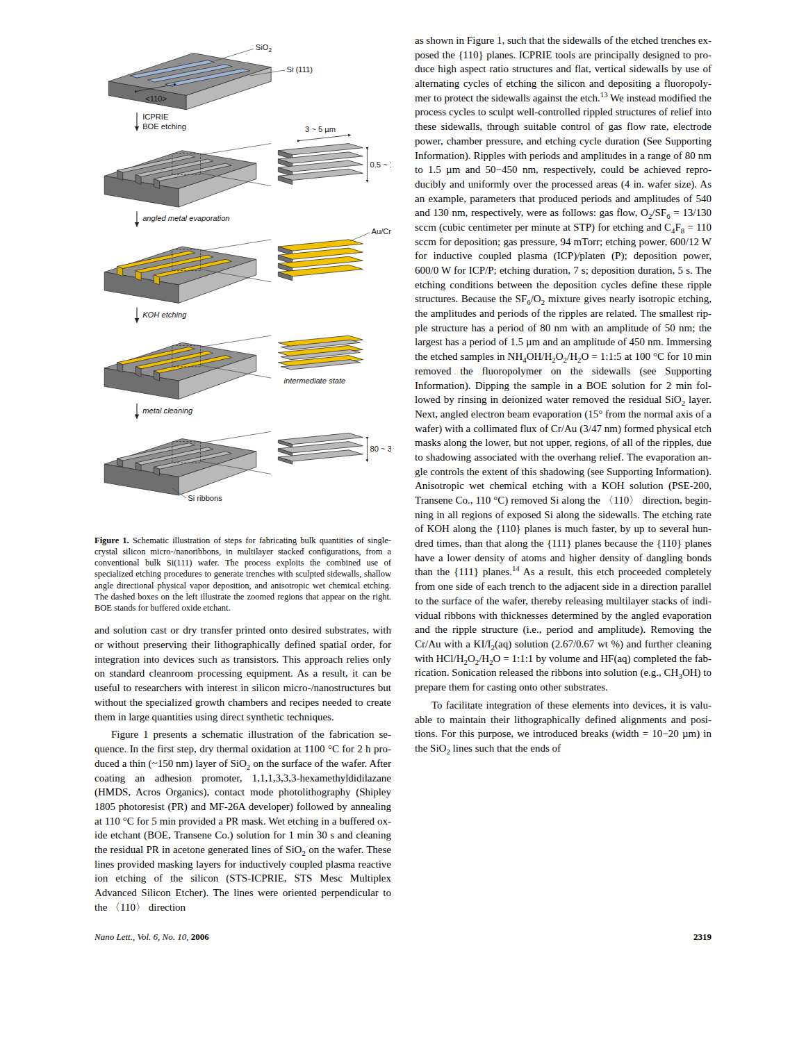SiO2 Si (111) <110> ICPRIE BOE etching 3 ~ 5 µm 0.5 ~ 1.5 µm angled metal evaporation Au/Cr KOH etching intermediate state metal cleaning 80 ~ 300 nm Si ribbons
Figure 1. Schematic illustration of steps for fabricating bulk quantities of single-crystal silicon micro-/nanoribbons, in multilayer stacked configurations, from a conventional bulk Si(111) wafer. The process exploits the combined use of specialized etching procedures to generate trenches with sculpted sidewalls, shallow angle directional physical vapor deposition, and anisotropic wet chemical etching. The dashed boxes on the left illustrate the zoomed regions that appear on the right. BOE stands for buffered oxide etchant.
and solution cast or dry transfer printed onto desired substrates, with or without preserving their lithographically defined spatial order, for integration into devices such as transistors. This approach relies only on standard cleanroom processing equipment. As a result, it can be useful to researchers with interest in silicon micro-/nanostructures but without the specialized growth chambers and recipes needed to create them in large quantities using direct synthetic techniques.
Figure 1 presents a schematic illustration of the fabrication sequence. In the first step, dry thermal oxidation at 1100 °C for 2 h produced a thin (~150 nm) layer of SiO2 on the surface of the wafer. After coating an adhesion promoter, 1,1,1,3,3,3-hexamethyldidilazane (HMDS, Acros Organics), contact mode photolithography (Shipley 1805 photoresist (PR) and MF-26A developer) followed by annealing at 110 °C for 5 min provided a PR mask. Wet etching in a buffered oxide etchant (BOE, Transene Co.) solution for 1 min 30 s and cleaning the residual PR in acetone generated lines of SiO2 on the wafer. These lines provided masking layers for inductively coupled plasma reactive ion etching of the silicon (STS-ICPRIE, STS Mesc Multiplex Advanced Silicon Etcher). The lines were oriented perpendicular to the 〈110〉 direction
as shown in Figure 1, such that the sidewalls of the etched trenches exposed the {110} planes. ICPRIE tools are principally designed to produce high aspect ratio structures and flat, vertical sidewalls by use of alternating cycles of etching the silicon and depositing a fluoropolymer to protect the sidewalls against the etch.13 We instead modified the process cycles to sculpt well-controlled rippled structures of relief into these sidewalls, through suitable control of gas flow rate, electrode power, chamber pressure, and etching cycle duration (See Supporting Information). Ripples with periods and amplitudes in a range of 80 nm to 1.5 µm and 50−450 nm, respectively, could be achieved reproducibly and uniformly over the processed areas (4 in. wafer size). As an example, parameters that produced periods and amplitudes of 540 and 130 nm, respectively, were as follows: gas flow, O2/SF6 = 13/130 sccm (cubic centimeter per minute at STP) for etching and C4F8 = 110 sccm for deposition; gas pressure, 94 mTorr; etching power, 600/12 W for inductive coupled plasma (ICP)/platen (P); deposition power, 600/0 W for ICP/P; etching duration, 7 s; deposition duration, 5 s. The etching conditions between the deposition cycles define these ripple structures. Because the SF6/O2 mixture gives nearly isotropic etching, the amplitudes and periods of the ripples are related. The smallest ripple structure has a period of 80 nm with an amplitude of 50 nm; the largest has a period of 1.5 µm and an amplitude of 450 nm. Immersing the etched samples in NH4OH/H2O2/H2O = 1:1:5 at 100 °C for 10 min removed the fluoropolymer on the sidewalls (see Supporting Information). Dipping the sample in a BOE solution for 2 min followed by rinsing in deionized water removed the residual SiO2 layer. Next, angled electron beam evaporation (15° from the normal axis of a wafer) with a collimated flux of Cr/Au (3/47 nm) formed physical etch masks along the lower, but not upper, regions, of all of the ripples, due to shadowing associated with the overhang relief. The evaporation angle controls the extent of this shadowing (see Supporting Information). Anisotropic wet chemical etching with a KOH solution (PSE-200, Transene Co., 110 °C) removed Si along the 〈110〉 direction, beginning in all regions of exposed Si along the sidewalls. The etching rate of KOH along the {110} planes is much faster, by up to several hundred times, than that along the {111} planes because the {110} planes have a lower density of atoms and higher density of dangling bonds than the {111} planes.14 As a result, this etch proceeded completely from one side of each trench to the adjacent side in a direction parallel to the surface of the wafer, thereby releasing multilayer stacks of individual ribbons with thicknesses determined by the angled evaporation and the ripple structure (i.e., period and amplitude). Removing the Cr/Au with a KI/I2(aq) solution (2.67/0.67 wt %) and further cleaning with HCl/H2O2/H2O = 1:1:1 by volume and HF(aq) completed the fabrication. Sonication released the ribbons into solution (e.g., CH3OH) to prepare them for casting onto other substrates.
To facilitate integration of these elements into devices, it is valuable to maintain their lithographically defined alignments and positions. For this purpose, we introduced breaks (width = 10−20 µm) in the SiO2 lines such that the ends of
Nano Lett., Vol. 6, No. 10, 2006
2319